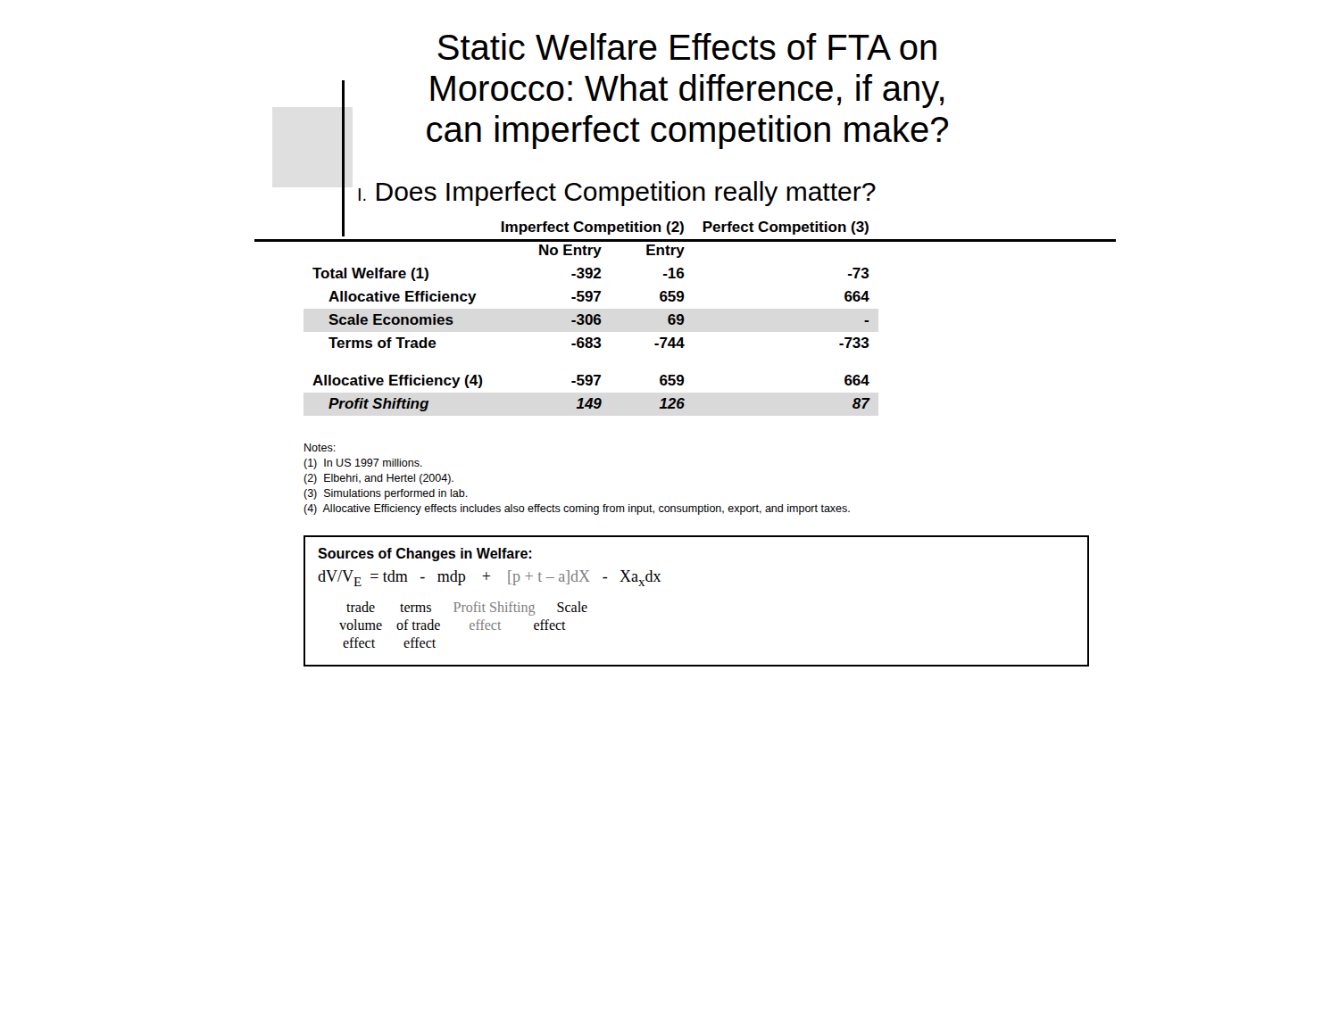Static Welfare Effects of FTA on
Morocco: What difference, if any,
can imperfect competition make?
I. Does Imperfect Competition really matter?
| | Imperfect Competition (2) | Perfect Competition (3) |
| --- | --- | --- |
| | No Entry | Entry | |
| Total Welfare (1) | -392 | -16 | -73 |
| Allocative Efficiency | -597 | 659 | 664 |
| Scale Economies | -306 | 69 | - |
| Terms of Trade | -683 | -744 | -733 |
| Allocative Efficiency (4) | -597 | 659 | 664 |
| Profit Shifting | 149 | 126 | 87 |
Notes:
(1) In US 1997 millions.
(2) Elbehri, and Hertel (2004).
(3) Simulations performed in lab.
(4) Allocative Efficiency effects includes also effects coming from input, consumption, export, and import taxes.
Sources of Changes in Welfare:
dV/VE = tdm - mdp + [p + t – a]dX - Xaxdx
trade terms Profit Shifting Scale
volume of trade effect effect
effect effect